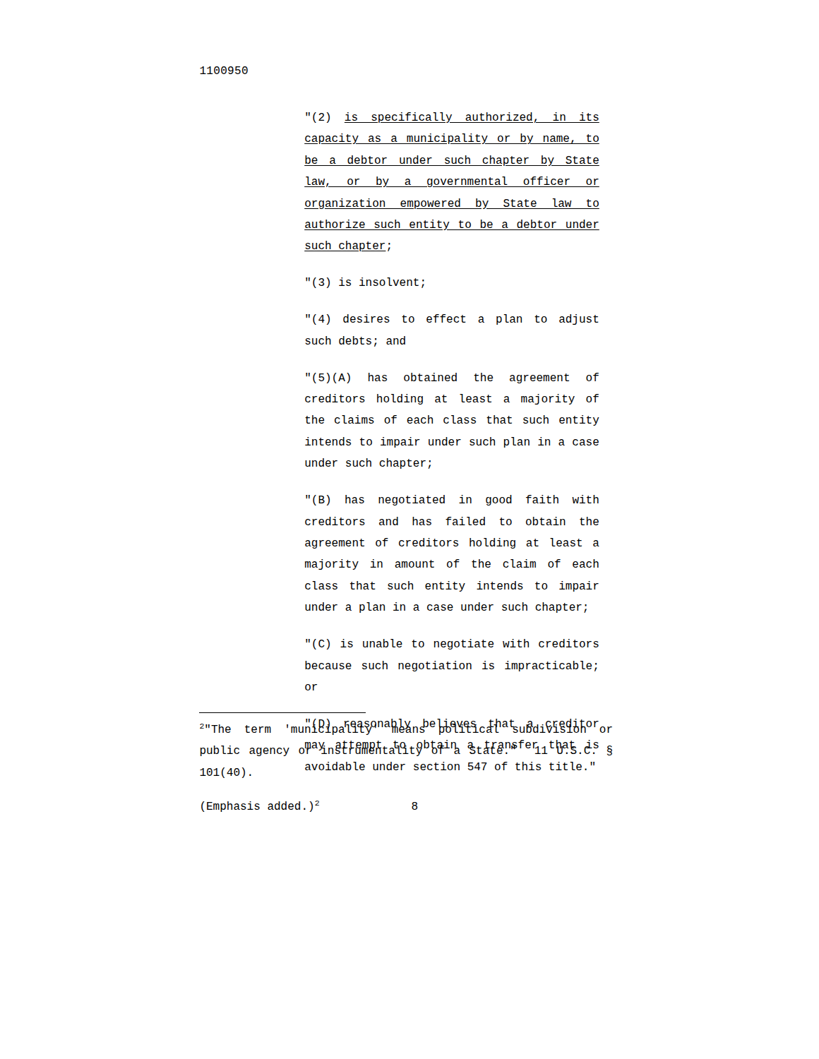1100950
"(2) is specifically authorized, in its capacity as a municipality or by name, to be a debtor under such chapter by State law, or by a governmental officer or organization empowered by State law to authorize such entity to be a debtor under such chapter;
"(3) is insolvent;
"(4) desires to effect a plan to adjust such debts; and
"(5)(A) has obtained the agreement of creditors holding at least a majority of the claims of each class that such entity intends to impair under such plan in a case under such chapter;
"(B) has negotiated in good faith with creditors and has failed to obtain the agreement of creditors holding at least a majority in amount of the claim of each class that such entity intends to impair under a plan in a case under such chapter;
"(C) is unable to negotiate with creditors because such negotiation is impracticable; or
"(D) reasonably believes that a creditor may attempt to obtain a transfer that is avoidable under section 547 of this title."
(Emphasis added.)2
2"The term 'municipality' means political subdivision or public agency or instrumentality of a State." 11 U.S.C. § 101(40).
8